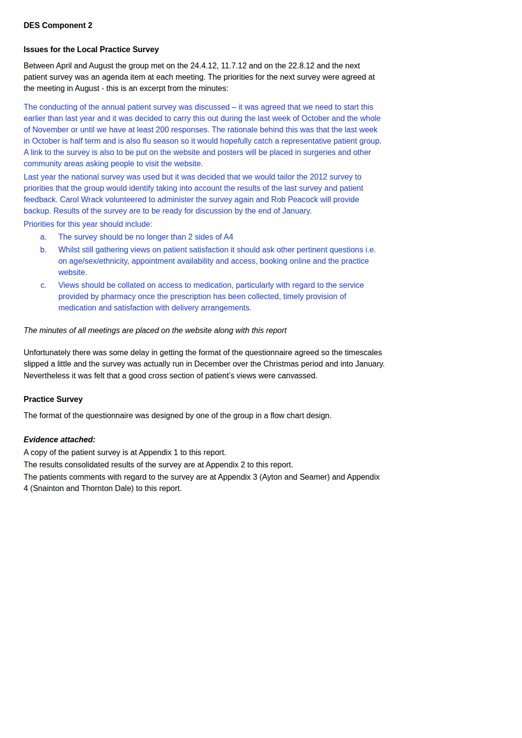DES Component 2
Issues for the Local Practice Survey
Between April and August the group met on the 24.4.12, 11.7.12 and on the 22.8.12 and the next patient survey was an agenda item at each meeting. The priorities for the next survey were agreed at the meeting in August - this is an excerpt from the minutes:
The conducting of the annual patient survey was discussed – it was agreed that we need to start this earlier than last year and it was decided to carry this out during the last week of October and the whole of November or until we have at least 200 responses. The rationale behind this was that the last week in October is half term and is also flu season so it would hopefully catch a representative patient group. A link to the survey is also to be put on the website and posters will be placed in surgeries and other community areas asking people to visit the website.
Last year the national survey was used but it was decided that we would tailor the 2012 survey to priorities that the group would identify taking into account the results of the last survey and patient feedback. Carol Wrack volunteered to administer the survey again and Rob Peacock will provide backup. Results of the survey are to be ready for discussion by the end of January.
Priorities for this year should include:
The survey should be no longer than 2 sides of A4
Whilst still gathering views on patient satisfaction it should ask other pertinent questions i.e. on age/sex/ethnicity, appointment availability and access, booking online and the practice website.
Views should be collated on access to medication, particularly with regard to the service provided by pharmacy once the prescription has been collected, timely provision of medication and satisfaction with delivery arrangements.
The minutes of all meetings are placed on the website along with this report
Unfortunately there was some delay in getting the format of the questionnaire agreed so the timescales slipped a little and the survey was actually run in December over the Christmas period and into January. Nevertheless it was felt that a good cross section of patient’s views were canvassed.
Practice Survey
The format of the questionnaire was designed by one of the group in a flow chart design.
Evidence attached:
A copy of the patient survey is at Appendix 1 to this report.
The results consolidated results of the survey are at Appendix 2 to this report.
The patients comments with regard to the survey are at Appendix 3 (Ayton and Seamer) and Appendix 4 (Snainton and Thornton Dale) to this report.